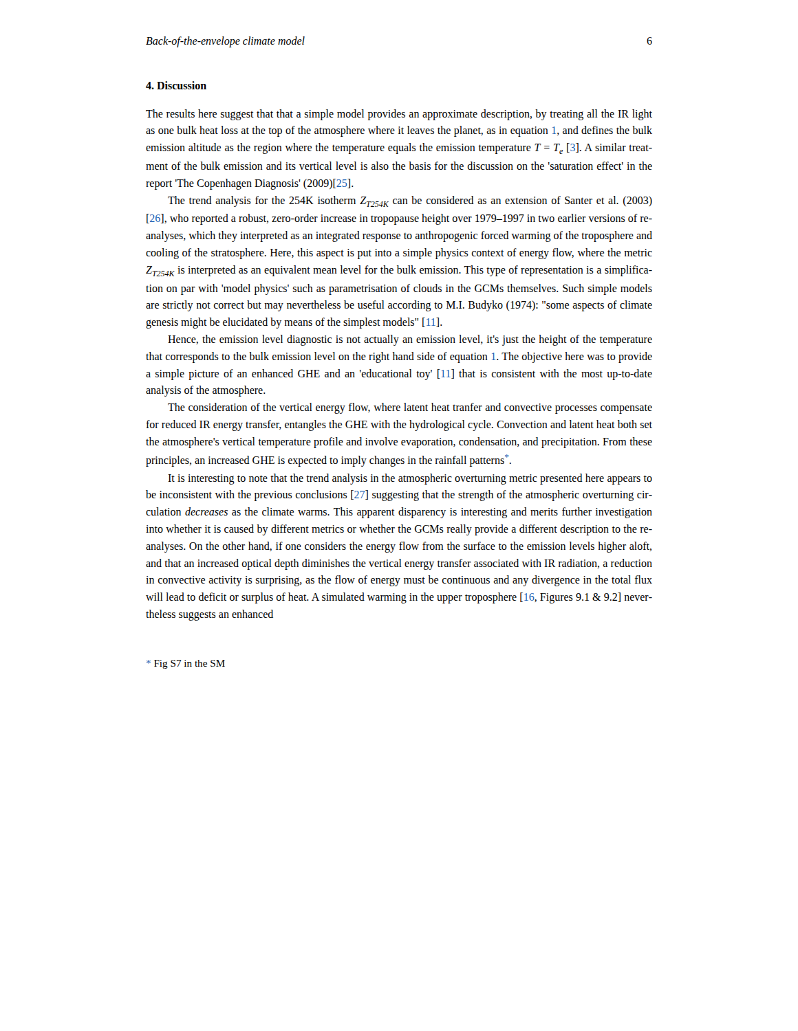Back-of-the-envelope climate model 6
4. Discussion
The results here suggest that that a simple model provides an approximate description, by treating all the IR light as one bulk heat loss at the top of the atmosphere where it leaves the planet, as in equation 1, and defines the bulk emission altitude as the region where the temperature equals the emission temperature T = Te [3]. A similar treatment of the bulk emission and its vertical level is also the basis for the discussion on the 'saturation effect' in the report 'The Copenhagen Diagnosis' (2009)[25].
The trend analysis for the 254K isotherm ZT254K can be considered as an extension of Santer et al. (2003) [26], who reported a robust, zero-order increase in tropopause height over 1979–1997 in two earlier versions of re-analyses, which they interpreted as an integrated response to anthropogenic forced warming of the troposphere and cooling of the stratosphere. Here, this aspect is put into a simple physics context of energy flow, where the metric ZT254K is interpreted as an equivalent mean level for the bulk emission. This type of representation is a simplification on par with 'model physics' such as parametrisation of clouds in the GCMs themselves. Such simple models are strictly not correct but may nevertheless be useful according to M.I. Budyko (1974): "some aspects of climate genesis might be elucidated by means of the simplest models" [11].
Hence, the emission level diagnostic is not actually an emission level, it's just the height of the temperature that corresponds to the bulk emission level on the right hand side of equation 1. The objective here was to provide a simple picture of an enhanced GHE and an 'educational toy' [11] that is consistent with the most up-to-date analysis of the atmosphere.
The consideration of the vertical energy flow, where latent heat tranfer and convective processes compensate for reduced IR energy transfer, entangles the GHE with the hydrological cycle. Convection and latent heat both set the atmosphere's vertical temperature profile and involve evaporation, condensation, and precipitation. From these principles, an increased GHE is expected to imply changes in the rainfall patterns*.
It is interesting to note that the trend analysis in the atmospheric overturning metric presented here appears to be inconsistent with the previous conclusions [27] suggesting that the strength of the atmospheric overturning circulation decreases as the climate warms. This apparent disparency is interesting and merits further investigation into whether it is caused by different metrics or whether the GCMs really provide a different description to the reanalyses. On the other hand, if one considers the energy flow from the surface to the emission levels higher aloft, and that an increased optical depth diminishes the vertical energy transfer associated with IR radiation, a reduction in convective activity is surprising, as the flow of energy must be continuous and any divergence in the total flux will lead to deficit or surplus of heat. A simulated warming in the upper troposphere [16, Figures 9.1 & 9.2] nevertheless suggests an enhanced
* Fig S7 in the SM